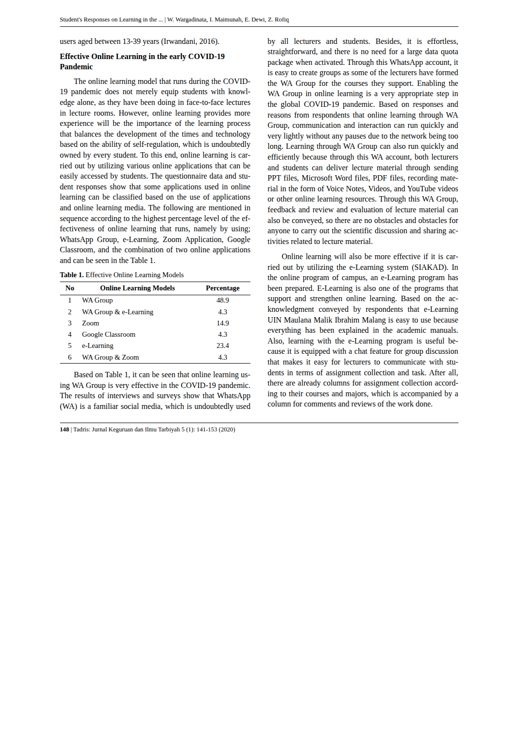Student's Responses on Learning in the ... | W. Wargadinata, I. Maimunah, E. Dewi, Z. Rofiq
users aged between 13-39 years (Irwandani, 2016).
Effective Online Learning in the early COVID-19 Pandemic
The online learning model that runs during the COVID-19 pandemic does not merely equip students with knowledge alone, as they have been doing in face-to-face lectures in lecture rooms. However, online learning provides more experience will be the importance of the learning process that balances the development of the times and technology based on the ability of self-regulation, which is undoubtedly owned by every student. To this end, online learning is carried out by utilizing various online applications that can be easily accessed by students. The questionnaire data and student responses show that some applications used in online learning can be classified based on the use of applications and online learning media. The following are mentioned in sequence according to the highest percentage level of the effectiveness of online learning that runs, namely by using; WhatsApp Group, e-Learning, Zoom Application, Google Classroom, and the combination of two online applications and can be seen in the Table 1.
Table 1. Effective Online Learning Models
| No | Online Learning Models | Percentage |
| --- | --- | --- |
| 1 | WA Group | 48.9 |
| 2 | WA Group & e-Learning | 4.3 |
| 3 | Zoom | 14.9 |
| 4 | Google Classroom | 4.3 |
| 5 | e-Learning | 23.4 |
| 6 | WA Group & Zoom | 4.3 |
Based on Table 1, it can be seen that online learning using WA Group is very effective in the COVID-19 pandemic. The results of interviews and surveys show that WhatsApp (WA) is a familiar social media, which is undoubtedly used by all lecturers and students. Besides, it is effortless, straightforward, and there is no need for a large data quota package when activated. Through this WhatsApp account, it is easy to create groups as some of the lecturers have formed the WA Group for the courses they support. Enabling the WA Group in online learning is a very appropriate step in the global COVID-19 pandemic. Based on responses and reasons from respondents that online learning through WA Group, communication and interaction can run quickly and very lightly without any pauses due to the network being too long. Learning through WA Group can also run quickly and efficiently because through this WA account, both lecturers and students can deliver lecture material through sending PPT files, Microsoft Word files, PDF files, recording material in the form of Voice Notes, Videos, and YouTube videos or other online learning resources. Through this WA Group, feedback and review and evaluation of lecture material can also be conveyed, so there are no obstacles and obstacles for anyone to carry out the scientific discussion and sharing activities related to lecture material.
Online learning will also be more effective if it is carried out by utilizing the e-Learning system (SIAKAD). In the online program of campus, an e-Learning program has been prepared. E-Learning is also one of the programs that support and strengthen online learning. Based on the acknowledgment conveyed by respondents that e-Learning UIN Maulana Malik Ibrahim Malang is easy to use because everything has been explained in the academic manuals. Also, learning with the e-Learning program is useful because it is equipped with a chat feature for group discussion that makes it easy for lecturers to communicate with students in terms of assignment collection and task. After all, there are already columns for assignment collection according to their courses and majors, which is accompanied by a column for comments and reviews of the work done.
148 | Tadris: Jurnal Keguruan dan Ilmu Tarbiyah 5 (1): 141-153 (2020)